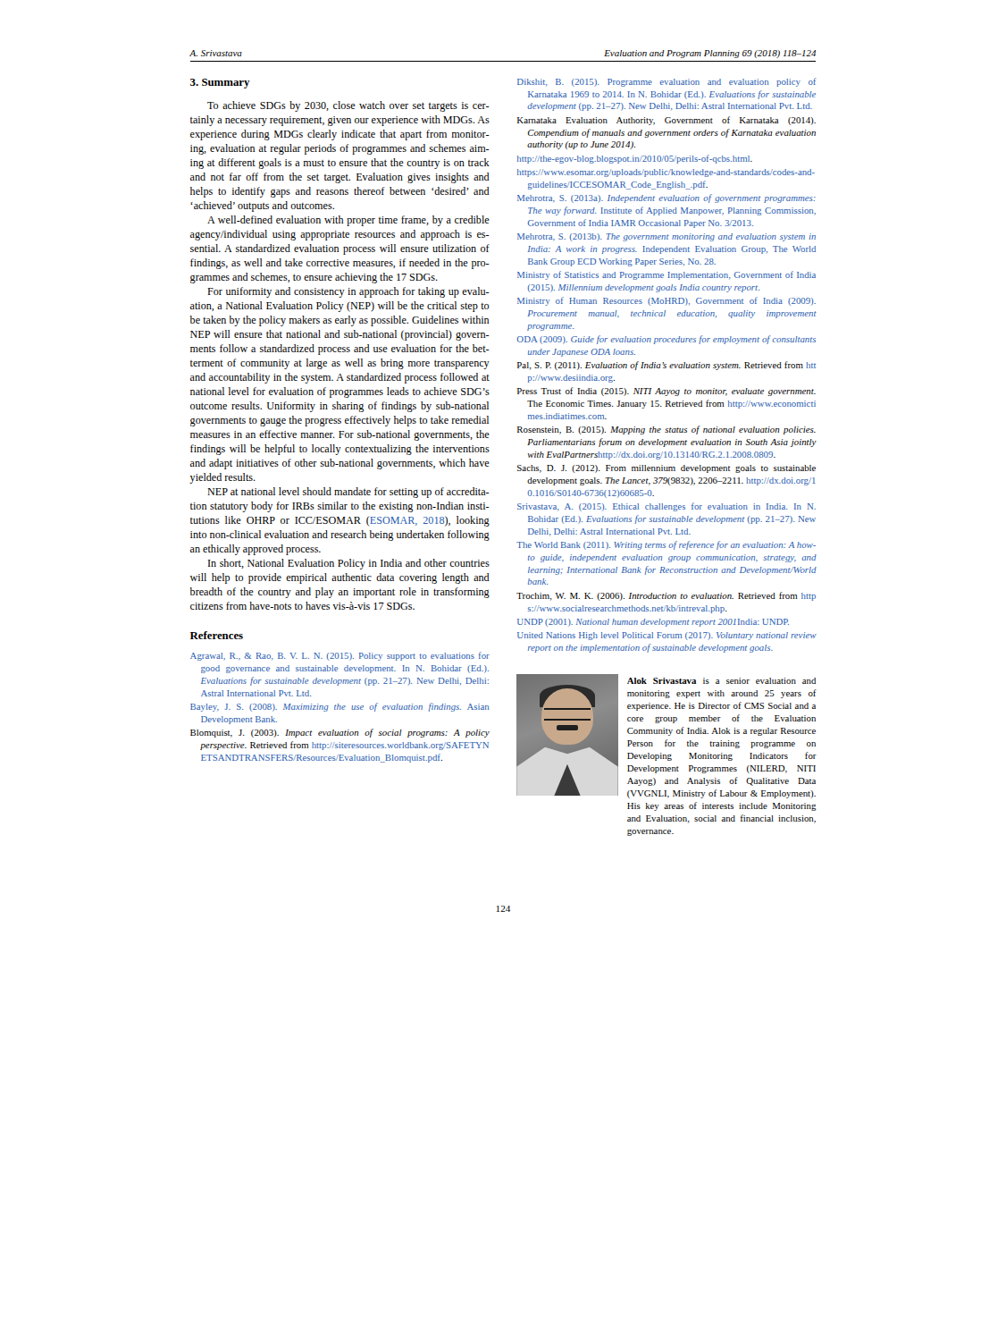A. Srivastava
Evaluation and Program Planning 69 (2018) 118–124
3. Summary
To achieve SDGs by 2030, close watch over set targets is certainly a necessary requirement, given our experience with MDGs. As experience during MDGs clearly indicate that apart from monitoring, evaluation at regular periods of programmes and schemes aiming at different goals is a must to ensure that the country is on track and not far off from the set target. Evaluation gives insights and helps to identify gaps and reasons thereof between ‘desired’ and ‘achieved’ outputs and outcomes.
A well-defined evaluation with proper time frame, by a credible agency/individual using appropriate resources and approach is essential. A standardized evaluation process will ensure utilization of findings, as well and take corrective measures, if needed in the programmes and schemes, to ensure achieving the 17 SDGs.
For uniformity and consistency in approach for taking up evaluation, a National Evaluation Policy (NEP) will be the critical step to be taken by the policy makers as early as possible. Guidelines within NEP will ensure that national and sub-national (provincial) governments follow a standardized process and use evaluation for the betterment of community at large as well as bring more transparency and accountability in the system. A standardized process followed at national level for evaluation of programmes leads to achieve SDG’s outcome results. Uniformity in sharing of findings by sub-national governments to gauge the progress effectively helps to take remedial measures in an effective manner. For sub-national governments, the findings will be helpful to locally contextualizing the interventions and adapt initiatives of other sub-national governments, which have yielded results.
NEP at national level should mandate for setting up of accreditation statutory body for IRBs similar to the existing non-Indian institutions like OHRP or ICC/ESOMAR (ESOMAR, 2018), looking into non-clinical evaluation and research being undertaken following an ethically approved process.
In short, National Evaluation Policy in India and other countries will help to provide empirical authentic data covering length and breadth of the country and play an important role in transforming citizens from have-nots to haves vis-à-vis 17 SDGs.
References
Agrawal, R., & Rao, B. V. L. N. (2015). Policy support to evaluations for good governance and sustainable development. In N. Bohidar (Ed.). Evaluations for sustainable development (pp. 21–27). New Delhi, Delhi: Astral International Pvt. Ltd.
Bayley, J. S. (2008). Maximizing the use of evaluation findings. Asian Development Bank.
Blomquist, J. (2003). Impact evaluation of social programs: A policy perspective. Retrieved from http://siteresources.worldbank.org/SAFETYNETSANDTRANSFERS/Resources/Evaluation_Blomquist.pdf.
Dikshit, B. (2015). Programme evaluation and evaluation policy of Karnataka 1969 to 2014. In N. Bohidar (Ed.). Evaluations for sustainable development (pp. 21–27). New Delhi, Delhi: Astral International Pvt. Ltd.
Karnataka Evaluation Authority, Government of Karnataka (2014). Compendium of manuals and government orders of Karnataka evaluation authority (up to June 2014).
http://the-egov-blog.blogspot.in/2010/05/perils-of-qcbs.html.
https://www.esomar.org/uploads/public/knowledge-and-standards/codes-and-guidelines/ICCESOMAR_Code_English_.pdf.
Mehrotra, S. (2013a). Independent evaluation of government programmes: The way forward. Institute of Applied Manpower, Planning Commission, Government of India IAMR Occasional Paper No. 3/2013.
Mehrotra, S. (2013b). The government monitoring and evaluation system in India: A work in progress. Independent Evaluation Group, The World Bank Group ECD Working Paper Series, No. 28.
Ministry of Statistics and Programme Implementation, Government of India (2015). Millennium development goals India country report.
Ministry of Human Resources (MoHRD), Government of India (2009). Procurement manual, technical education, quality improvement programme.
ODA (2009). Guide for evaluation procedures for employment of consultants under Japanese ODA loans.
Pal, S. P. (2011). Evaluation of India’s evaluation system. Retrieved from http://www.desiindia.org.
Press Trust of India (2015). NITI Aayog to monitor, evaluate government. The Economic Times. January 15. Retrieved from http://www.economictimes.indiatimes.com.
Rosenstein, B. (2015). Mapping the status of national evaluation policies. Parliamentarians forum on development evaluation in South Asia jointly with EvalPartners http://dx.doi.org/10.13140/RG.2.1.2008.0809.
Sachs, D. J. (2012). From millennium development goals to sustainable development goals. The Lancet, 379(9832), 2206–2211. http://dx.doi.org/10.1016/S0140-6736(12)60685-0.
Srivastava, A. (2015). Ethical challenges for evaluation in India. In N. Bohidar (Ed.). Evaluations for sustainable development (pp. 21–27). New Delhi, Delhi: Astral International Pvt. Ltd.
The World Bank (2011). Writing terms of reference for an evaluation: A how-to guide, independent evaluation group communication, strategy, and learning; International Bank for Reconstruction and Development/World bank.
Trochim, W. M. K. (2006). Introduction to evaluation. Retrieved from https://www.socialresearchmethods.net/kb/intreval.php.
UNDP (2001). National human development report 2001 India: UNDP.
United Nations High level Political Forum (2017). Voluntary national review report on the implementation of sustainable development goals.
Alok Srivastava is a senior evaluation and monitoring expert with around 25 years of experience. He is Director of CMS Social and a core group member of the Evaluation Community of India. Alok is a regular Resource Person for the training programme on Developing Monitoring Indicators for Development Programmes (NILERD, NITI Aayog) and Analysis of Qualitative Data (VVGNLI, Ministry of Labour & Employment). His key areas of interests include Monitoring and Evaluation, social and financial inclusion, governance.
124